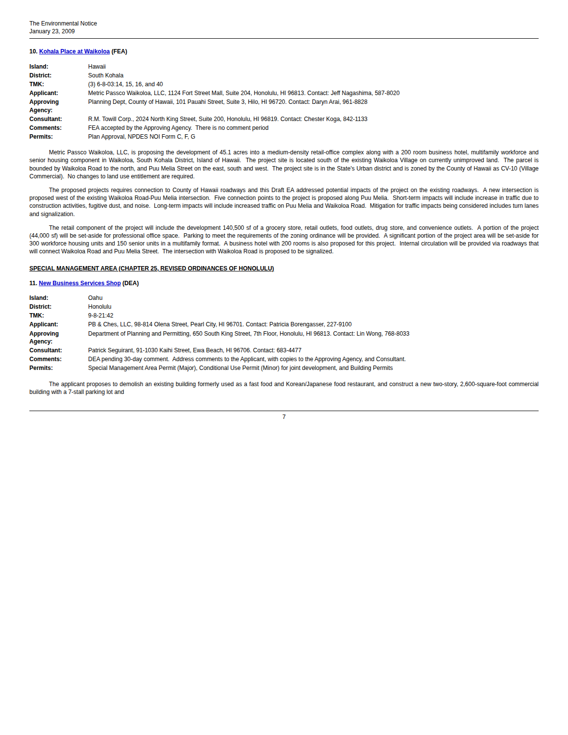The Environmental Notice
January 23, 2009
10. Kohala Place at Waikoloa (FEA)
| Island: | Hawaii |
| District: | South Kohala |
| TMK: | (3) 6-8-03:14, 15, 16, and 40 |
| Applicant: | Metric Passco Waikoloa, LLC, 1124 Fort Street Mall, Suite 204, Honolulu, HI 96813. Contact: Jeff Nagashima, 587-8020 |
| Approving Agency: | Planning Dept, County of Hawaii, 101 Pauahi Street, Suite 3, Hilo, HI 96720. Contact: Daryn Arai, 961-8828 |
| Consultant: | R.M. Towill Corp., 2024 North King Street, Suite 200, Honolulu, HI 96819. Contact: Chester Koga, 842-1133 |
| Comments: | FEA accepted by the Approving Agency. There is no comment period |
| Permits: | Plan Approval, NPDES NOI Form C, F, G |
Metric Passco Waikoloa, LLC, is proposing the development of 45.1 acres into a medium-density retail-office complex along with a 200 room business hotel, multifamily workforce and senior housing component in Waikoloa, South Kohala District, Island of Hawaii. The project site is located south of the existing Waikoloa Village on currently unimproved land. The parcel is bounded by Waikoloa Road to the north, and Puu Melia Street on the east, south and west. The project site is in the State's Urban district and is zoned by the County of Hawaii as CV-10 (Village Commercial). No changes to land use entitlement are required.
The proposed projects requires connection to County of Hawaii roadways and this Draft EA addressed potential impacts of the project on the existing roadways. A new intersection is proposed west of the existing Waikoloa Road-Puu Melia intersection. Five connection points to the project is proposed along Puu Melia. Short-term impacts will include increase in traffic due to construction activities, fugitive dust, and noise. Long-term impacts will include increased traffic on Puu Melia and Waikoloa Road. Mitigation for traffic impacts being considered includes turn lanes and signalization.
The retail component of the project will include the development 140,500 sf of a grocery store, retail outlets, food outlets, drug store, and convenience outlets. A portion of the project (44,000 sf) will be set-aside for professional office space. Parking to meet the requirements of the zoning ordinance will be provided. A significant portion of the project area will be set-aside for 300 workforce housing units and 150 senior units in a multifamily format. A business hotel with 200 rooms is also proposed for this project. Internal circulation will be provided via roadways that will connect Waikoloa Road and Puu Melia Street. The intersection with Waikoloa Road is proposed to be signalized.
SPECIAL MANAGEMENT AREA (CHAPTER 25, REVISED ORDINANCES OF HONOLULU)
11. New Business Services Shop (DEA)
| Island: | Oahu |
| District: | Honolulu |
| TMK: | 9-8-21:42 |
| Applicant: | PB & Ches, LLC, 98-814 Olena Street, Pearl City, HI 96701. Contact: Patricia Borengasser, 227-9100 |
| Approving Agency: | Department of Planning and Permitting, 650 South King Street, 7th Floor, Honolulu, HI 96813. Contact: Lin Wong, 768-8033 |
| Consultant: | Patrick Seguirant, 91-1030 Kaihi Street, Ewa Beach, HI 96706. Contact: 683-4477 |
| Comments: | DEA pending 30-day comment. Address comments to the Applicant, with copies to the Approving Agency, and Consultant. |
| Permits: | Special Management Area Permit (Major), Conditional Use Permit (Minor) for joint development, and Building Permits |
The applicant proposes to demolish an existing building formerly used as a fast food and Korean/Japanese food restaurant, and construct a new two-story, 2,600-square-foot commercial building with a 7-stall parking lot and
7